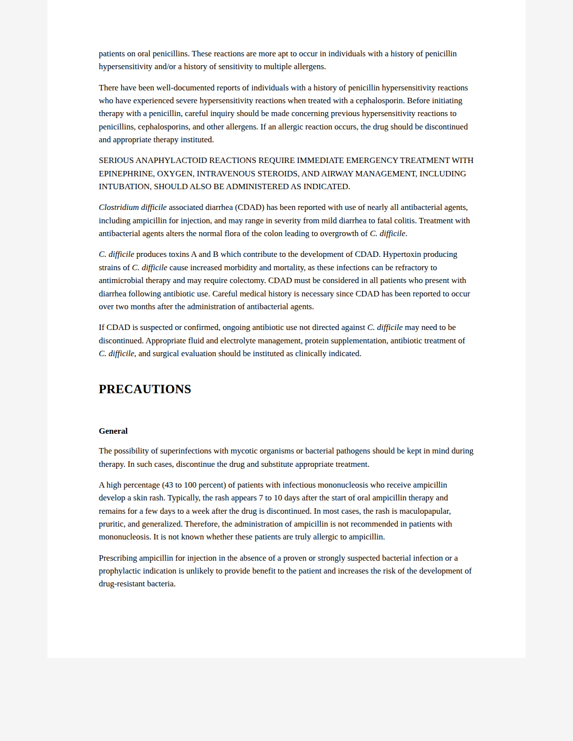patients on oral penicillins. These reactions are more apt to occur in individuals with a history of penicillin hypersensitivity and/or a history of sensitivity to multiple allergens.
There have been well-documented reports of individuals with a history of penicillin hypersensitivity reactions who have experienced severe hypersensitivity reactions when treated with a cephalosporin. Before initiating therapy with a penicillin, careful inquiry should be made concerning previous hypersensitivity reactions to penicillins, cephalosporins, and other allergens. If an allergic reaction occurs, the drug should be discontinued and appropriate therapy instituted.
Serious anaphylactoid reactions require immediate emergency treatment with epinephrine, oxygen, intravenous steroids, and airway management, including intubation, should also be administered as indicated.
Clostridium difficile associated diarrhea (CDAD) has been reported with use of nearly all antibacterial agents, including ampicillin for injection, and may range in severity from mild diarrhea to fatal colitis. Treatment with antibacterial agents alters the normal flora of the colon leading to overgrowth of C. difficile.
C. difficile produces toxins A and B which contribute to the development of CDAD. Hypertoxin producing strains of C. difficile cause increased morbidity and mortality, as these infections can be refractory to antimicrobial therapy and may require colectomy. CDAD must be considered in all patients who present with diarrhea following antibiotic use. Careful medical history is necessary since CDAD has been reported to occur over two months after the administration of antibacterial agents.
If CDAD is suspected or confirmed, ongoing antibiotic use not directed against C. difficile may need to be discontinued. Appropriate fluid and electrolyte management, protein supplementation, antibiotic treatment of C. difficile, and surgical evaluation should be instituted as clinically indicated.
PRECAUTIONS
General
The possibility of superinfections with mycotic organisms or bacterial pathogens should be kept in mind during therapy. In such cases, discontinue the drug and substitute appropriate treatment.
A high percentage (43 to 100 percent) of patients with infectious mononucleosis who receive ampicillin develop a skin rash. Typically, the rash appears 7 to 10 days after the start of oral ampicillin therapy and remains for a few days to a week after the drug is discontinued. In most cases, the rash is maculopapular, pruritic, and generalized. Therefore, the administration of ampicillin is not recommended in patients with mononucleosis. It is not known whether these patients are truly allergic to ampicillin.
Prescribing ampicillin for injection in the absence of a proven or strongly suspected bacterial infection or a prophylactic indication is unlikely to provide benefit to the patient and increases the risk of the development of drug-resistant bacteria.